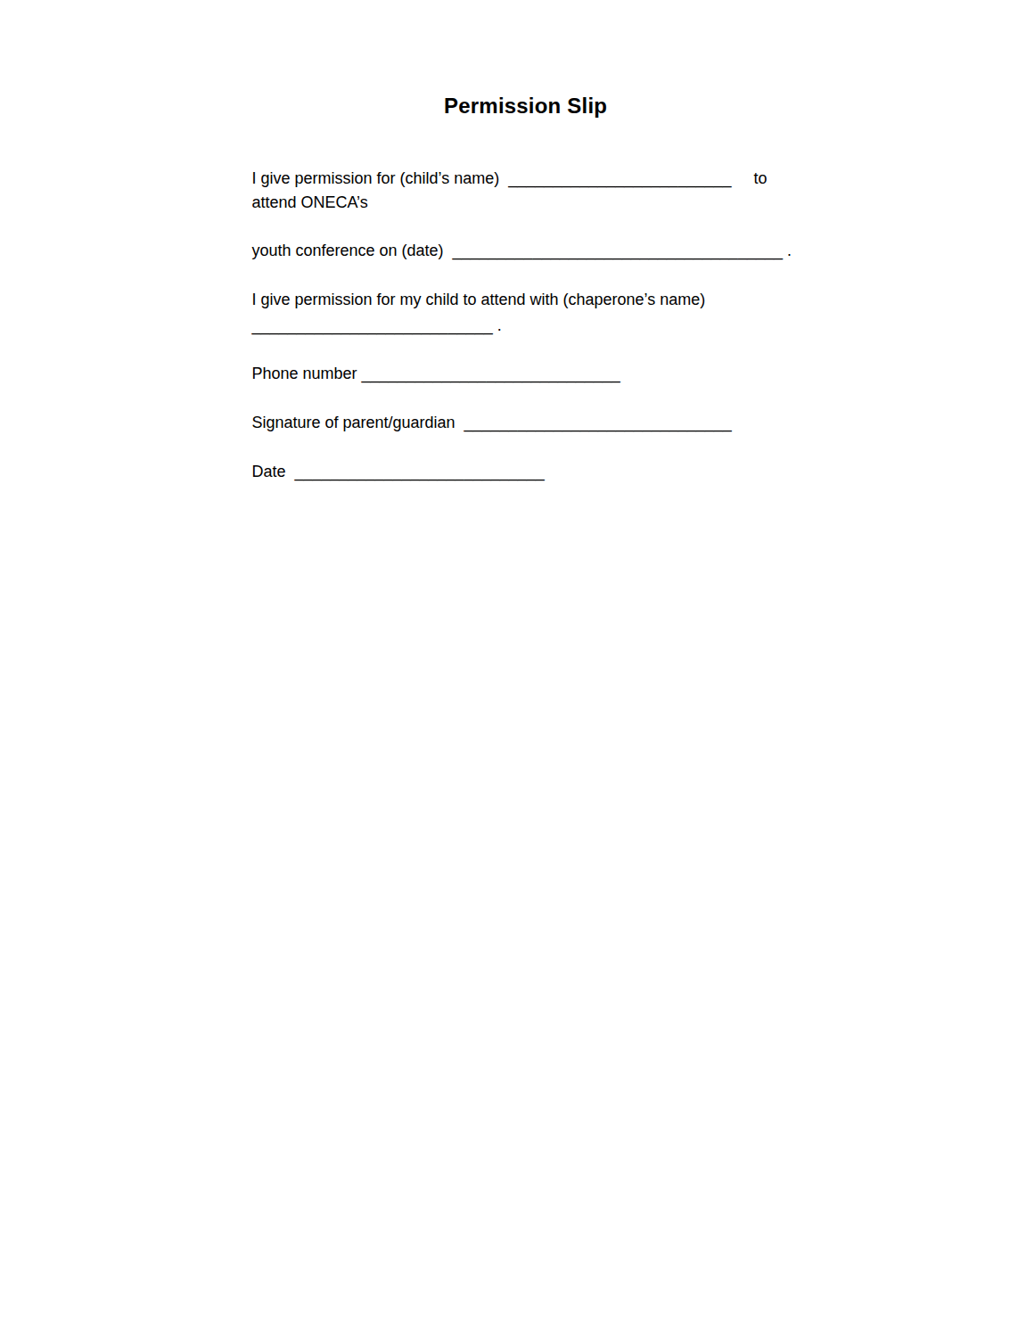Permission Slip
I give permission for (child’s name) _________________________ to attend ONECA’s
youth conference on (date) _____________________________________ .
I give permission for my child to attend with (chaperone’s name)
___________________________ .
Phone number _____________________________
Signature of parent/guardian ______________________________
Date ____________________________